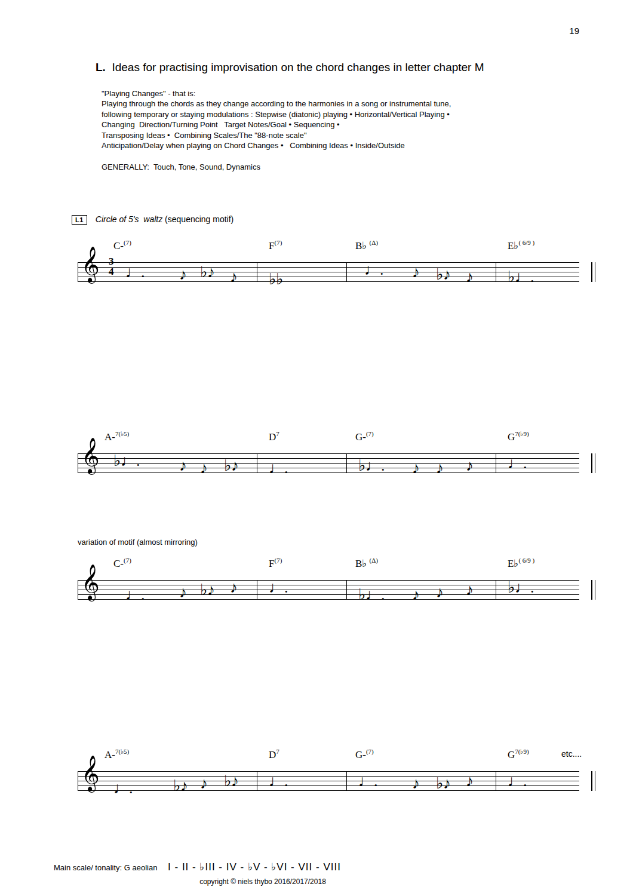19
L. Ideas for practising improvisation on the chord changes in letter chapter M
"Playing Changes" - that is:
Playing through the chords as they change according to the harmonies in a song or instrumental tune,
following temporary or staying modulations : Stepwise (diatonic) playing • Horizontal/Vertical Playing •
Changing Direction/Turning Point Target Notes/Goal • Sequencing •
Transposing Ideas • Combining Scales/The "88-note scale"
Anticipation/Delay when playing on Chord Changes • Combining Ideas • Inside/Outside
GENERALLY: Touch, Tone, Sound, Dynamics
L1 Circle of 5's waltz (sequencing motif)
𝄞
3
4
C-(7)
F(7)
B♭ (Δ)
E♭( 6/9 )
♩.
♪
♭♪
♪
♭♭
♩.
♪
♭♪
♪
♭♩.
𝄞
A-7(♭5)
D7
G-(7)
G7(♭9)
♭♩.
♪
♪
♭♪
♩.
♭♩.
♪
♪
♪
♩.
variation of motif (almost mirroring)
𝄞
C-(7)
F(7)
B♭ (Δ)
E♭( 6/9 )
♩.
♪
♭♪
♪
♩.
♭♩.
♪
♪
♪
♭♩.
𝄞
A-7(♭5)
D7
G-(7)
G7(♭9)
etc....
♩.
♭♪
♪
♭♪
♩.
♩.
♪
♭♪
♪
♩.
Main scale/ tonality: G aeolian I - II - ♭III - IV - ♭V - ♭VI - VII - VIII
copyright © niels thybo 2016/2017/2018